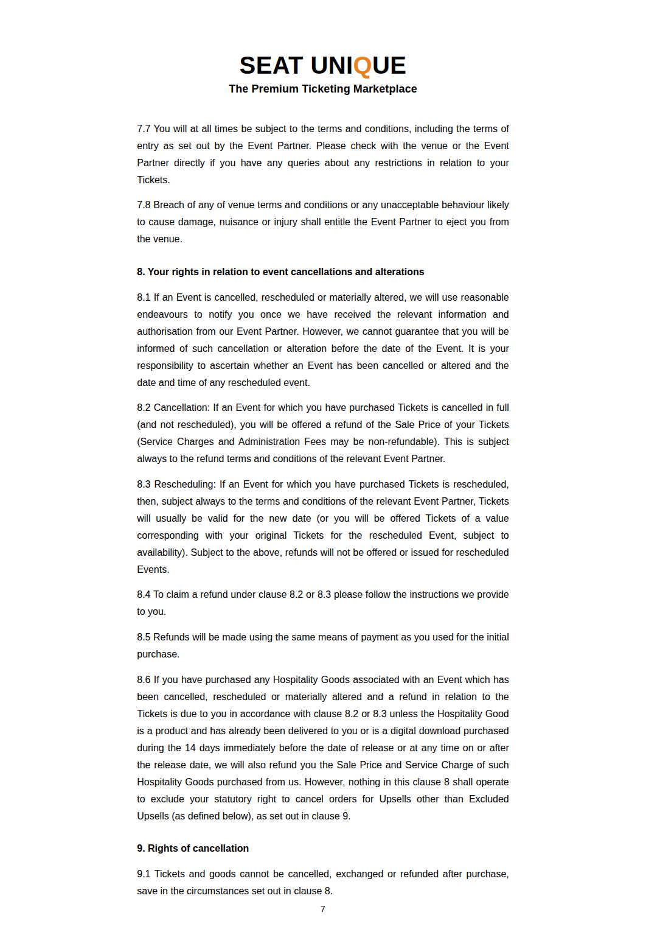SEAT UNIQUE
The Premium Ticketing Marketplace
7.7 You will at all times be subject to the terms and conditions, including the terms of entry as set out by the Event Partner. Please check with the venue or the Event Partner directly if you have any queries about any restrictions in relation to your Tickets.
7.8 Breach of any of venue terms and conditions or any unacceptable behaviour likely to cause damage, nuisance or injury shall entitle the Event Partner to eject you from the venue.
8. Your rights in relation to event cancellations and alterations
8.1 If an Event is cancelled, rescheduled or materially altered, we will use reasonable endeavours to notify you once we have received the relevant information and authorisation from our Event Partner. However, we cannot guarantee that you will be informed of such cancellation or alteration before the date of the Event. It is your responsibility to ascertain whether an Event has been cancelled or altered and the date and time of any rescheduled event.
8.2 Cancellation: If an Event for which you have purchased Tickets is cancelled in full (and not rescheduled), you will be offered a refund of the Sale Price of your Tickets (Service Charges and Administration Fees may be non-refundable). This is subject always to the refund terms and conditions of the relevant Event Partner.
8.3 Rescheduling: If an Event for which you have purchased Tickets is rescheduled, then, subject always to the terms and conditions of the relevant Event Partner, Tickets will usually be valid for the new date (or you will be offered Tickets of a value corresponding with your original Tickets for the rescheduled Event, subject to availability). Subject to the above, refunds will not be offered or issued for rescheduled Events.
8.4 To claim a refund under clause 8.2 or 8.3 please follow the instructions we provide to you.
8.5 Refunds will be made using the same means of payment as you used for the initial purchase.
8.6 If you have purchased any Hospitality Goods associated with an Event which has been cancelled, rescheduled or materially altered and a refund in relation to the Tickets is due to you in accordance with clause 8.2 or 8.3 unless the Hospitality Good is a product and has already been delivered to you or is a digital download purchased during the 14 days immediately before the date of release or at any time on or after the release date, we will also refund you the Sale Price and Service Charge of such Hospitality Goods purchased from us. However, nothing in this clause 8 shall operate to exclude your statutory right to cancel orders for Upsells other than Excluded Upsells (as defined below), as set out in clause 9.
9. Rights of cancellation
9.1 Tickets and goods cannot be cancelled, exchanged or refunded after purchase, save in the circumstances set out in clause 8.
7